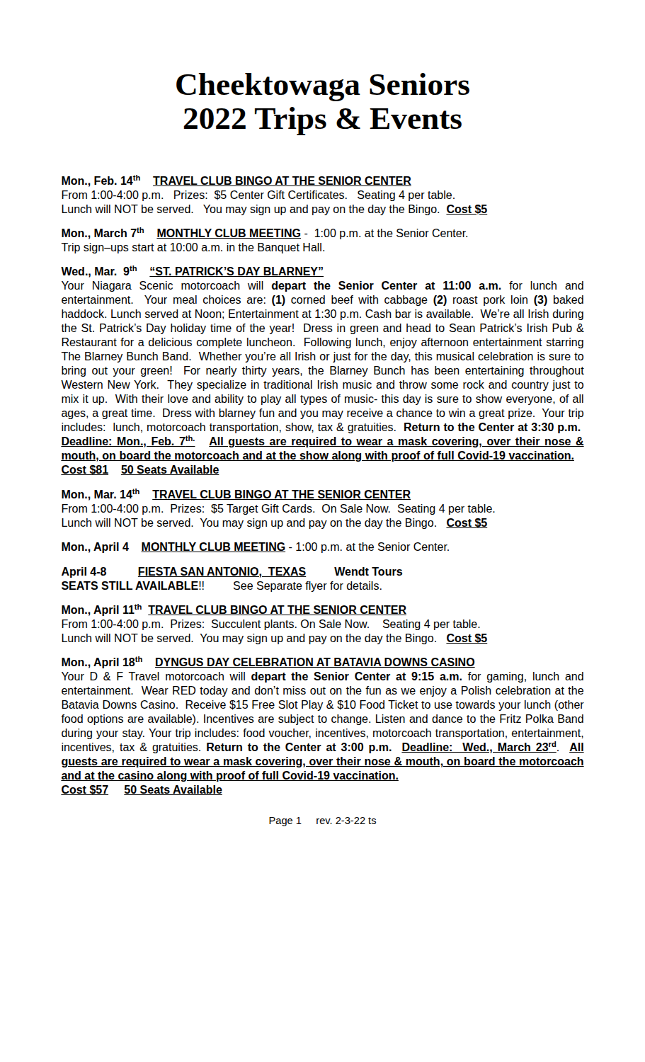Cheektowaga Seniors
2022 Trips & Events
Mon., Feb. 14th TRAVEL CLUB BINGO AT THE SENIOR CENTER
From 1:00-4:00 p.m. Prizes: $5 Center Gift Certificates. Seating 4 per table.
Lunch will NOT be served. You may sign up and pay on the day the Bingo. Cost $5
Mon., March 7th MONTHLY CLUB MEETING - 1:00 p.m. at the Senior Center.
Trip sign–ups start at 10:00 a.m. in the Banquet Hall.
Wed., Mar. 9th “ST. PATRICK’S DAY BLARNEY”
Your Niagara Scenic motorcoach will depart the Senior Center at 11:00 a.m. for lunch and entertainment. Your meal choices are: (1) corned beef with cabbage (2) roast pork loin (3) baked haddock. Lunch served at Noon; Entertainment at 1:30 p.m. Cash bar is available. We’re all Irish during the St. Patrick’s Day holiday time of the year! Dress in green and head to Sean Patrick’s Irish Pub & Restaurant for a delicious complete luncheon. Following lunch, enjoy afternoon entertainment starring The Blarney Bunch Band. Whether you’re all Irish or just for the day, this musical celebration is sure to bring out your green! For nearly thirty years, the Blarney Bunch has been entertaining throughout Western New York. They specialize in traditional Irish music and throw some rock and country just to mix it up. With their love and ability to play all types of music- this day is sure to show everyone, of all ages, a great time. Dress with blarney fun and you may receive a chance to win a great prize. Your trip includes: lunch, motorcoach transportation, show, tax & gratuities. Return to the Center at 3:30 p.m. Deadline: Mon., Feb. 7th. All guests are required to wear a mask covering, over their nose & mouth, on board the motorcoach and at the show along with proof of full Covid-19 vaccination. Cost $81 50 Seats Available
Mon., Mar. 14th TRAVEL CLUB BINGO AT THE SENIOR CENTER
From 1:00-4:00 p.m. Prizes: $5 Target Gift Cards. On Sale Now. Seating 4 per table.
Lunch will NOT be served. You may sign up and pay on the day the Bingo. Cost $5
Mon., April 4 MONTHLY CLUB MEETING - 1:00 p.m. at the Senior Center.
April 4-8 FIESTA SAN ANTONIO, TEXAS Wendt Tours
SEATS STILL AVAILABLE!! See Separate flyer for details.
Mon., April 11th TRAVEL CLUB BINGO AT THE SENIOR CENTER
From 1:00-4:00 p.m. Prizes: Succulent plants. On Sale Now. Seating 4 per table.
Lunch will NOT be served. You may sign up and pay on the day the Bingo. Cost $5
Mon., April 18th DYNGUS DAY CELEBRATION AT BATAVIA DOWNS CASINO
Your D & F Travel motorcoach will depart the Senior Center at 9:15 a.m. for gaming, lunch and entertainment. Wear RED today and don’t miss out on the fun as we enjoy a Polish celebration at the Batavia Downs Casino. Receive $15 Free Slot Play & $10 Food Ticket to use towards your lunch (other food options are available). Incentives are subject to change. Listen and dance to the Fritz Polka Band during your stay. Your trip includes: food voucher, incentives, motorcoach transportation, entertainment, incentives, tax & gratuities. Return to the Center at 3:00 p.m. Deadline: Wed., March 23rd. All guests are required to wear a mask covering, over their nose & mouth, on board the motorcoach and at the casino along with proof of full Covid-19 vaccination.
Cost $57 50 Seats Available
Page 1 rev. 2-3-22 ts